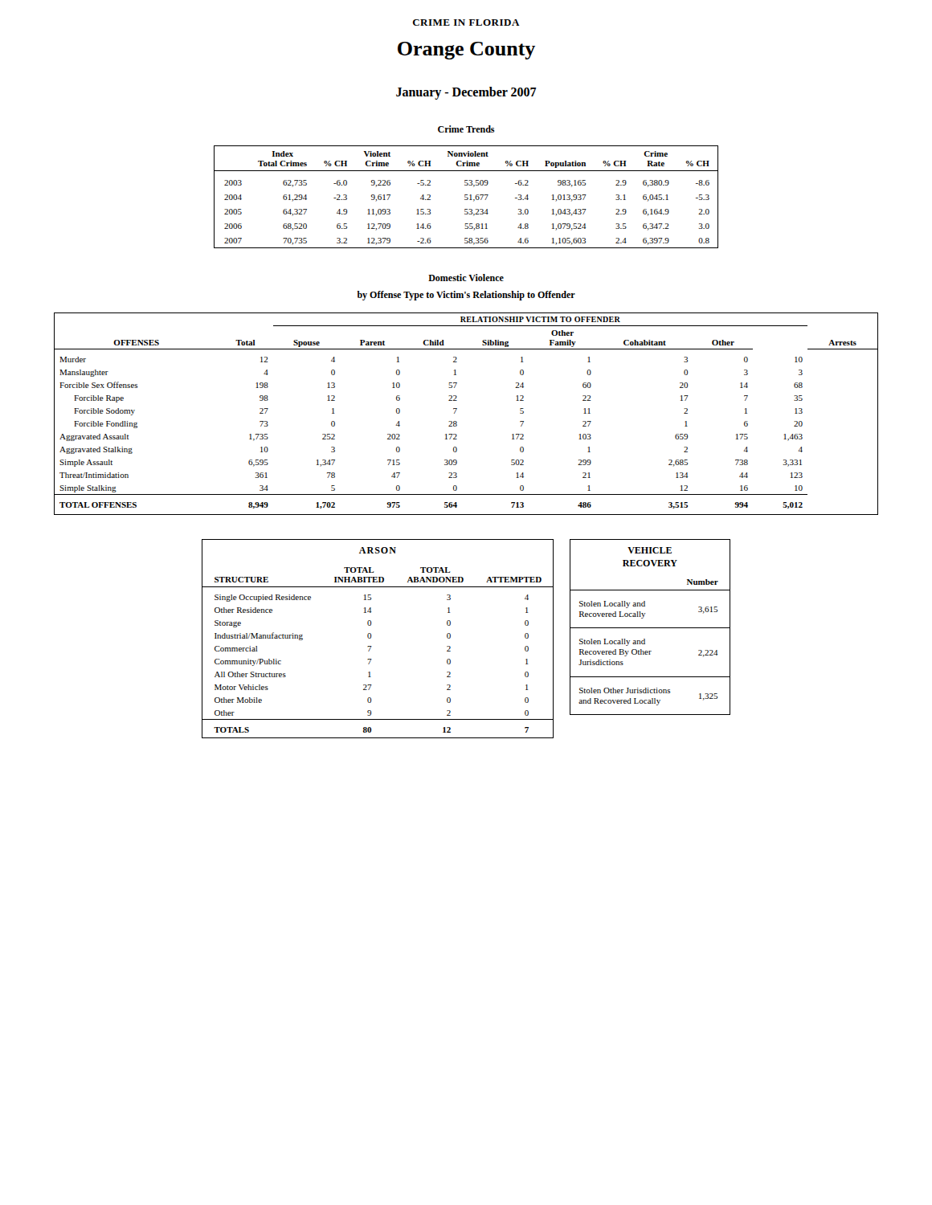CRIME IN FLORIDA
Orange County
January - December 2007
Crime Trends
| | Index Total Crimes | % CH | Violent Crime | % CH | Nonviolent Crime | % CH | Population | % CH | Crime Rate | % CH |
| --- | --- | --- | --- | --- | --- | --- | --- | --- | --- | --- |
| 2003 | 62,735 | -6.0 | 9,226 | -5.2 | 53,509 | -6.2 | 983,165 | 2.9 | 6,380.9 | -8.6 |
| 2004 | 61,294 | -2.3 | 9,617 | 4.2 | 51,677 | -3.4 | 1,013,937 | 3.1 | 6,045.1 | -5.3 |
| 2005 | 64,327 | 4.9 | 11,093 | 15.3 | 53,234 | 3.0 | 1,043,437 | 2.9 | 6,164.9 | 2.0 |
| 2006 | 68,520 | 6.5 | 12,709 | 14.6 | 55,811 | 4.8 | 1,079,524 | 3.5 | 6,347.2 | 3.0 |
| 2007 | 70,735 | 3.2 | 12,379 | -2.6 | 58,356 | 4.6 | 1,105,603 | 2.4 | 6,397.9 | 0.8 |
Domestic Violence
by Offense Type to Victim's Relationship to Offender
| OFFENSES | Total | RELATIONSHIP VICTIM TO OFFENDER | Arrests |
| --- | --- | --- | --- |
| Spouse | Parent | Child | Sibling | Other Family | Cohabitant | Other |
| Murder | 12 | 4 | 1 | 2 | 1 | 1 | 3 | 0 | 10 |
| Manslaughter | 4 | 0 | 0 | 1 | 0 | 0 | 0 | 3 | 3 |
| Forcible Sex Offenses | 198 | 13 | 10 | 57 | 24 | 60 | 20 | 14 | 68 |
| Forcible Rape | 98 | 12 | 6 | 22 | 12 | 22 | 17 | 7 | 35 |
| Forcible Sodomy | 27 | 1 | 0 | 7 | 5 | 11 | 2 | 1 | 13 |
| Forcible Fondling | 73 | 0 | 4 | 28 | 7 | 27 | 1 | 6 | 20 |
| Aggravated Assault | 1,735 | 252 | 202 | 172 | 172 | 103 | 659 | 175 | 1,463 |
| Aggravated Stalking | 10 | 3 | 0 | 0 | 0 | 1 | 2 | 4 | 4 |
| Simple Assault | 6,595 | 1,347 | 715 | 309 | 502 | 299 | 2,685 | 738 | 3,331 |
| Threat/Intimidation | 361 | 78 | 47 | 23 | 14 | 21 | 134 | 44 | 123 |
| Simple Stalking | 34 | 5 | 0 | 0 | 0 | 1 | 12 | 16 | 10 |
| TOTAL OFFENSES | 8,949 | 1,702 | 975 | 564 | 713 | 486 | 3,515 | 994 | 5,012 |
ARSON
| STRUCTURE | TOTAL INHABITED | TOTAL ABANDONED | ATTEMPTED |
| --- | --- | --- | --- |
| Single Occupied Residence | 15 | 3 | 4 |
| Other Residence | 14 | 1 | 1 |
| Storage | 0 | 0 | 0 |
| Industrial/Manufacturing | 0 | 0 | 0 |
| Commercial | 7 | 2 | 0 |
| Community/Public | 7 | 0 | 1 |
| All Other Structures | 1 | 2 | 0 |
| Motor Vehicles | 27 | 2 | 1 |
| Other Mobile | 0 | 0 | 0 |
| Other | 9 | 2 | 0 |
| TOTALS | 80 | 12 | 7 |
VEHICLE RECOVERY
| | Number |
| --- | --- |
| Stolen Locally and Recovered Locally | 3,615 |
| Stolen Locally and Recovered By Other Jurisdictions | 2,224 |
| Stolen Other Jurisdictions and Recovered Locally | 1,325 |